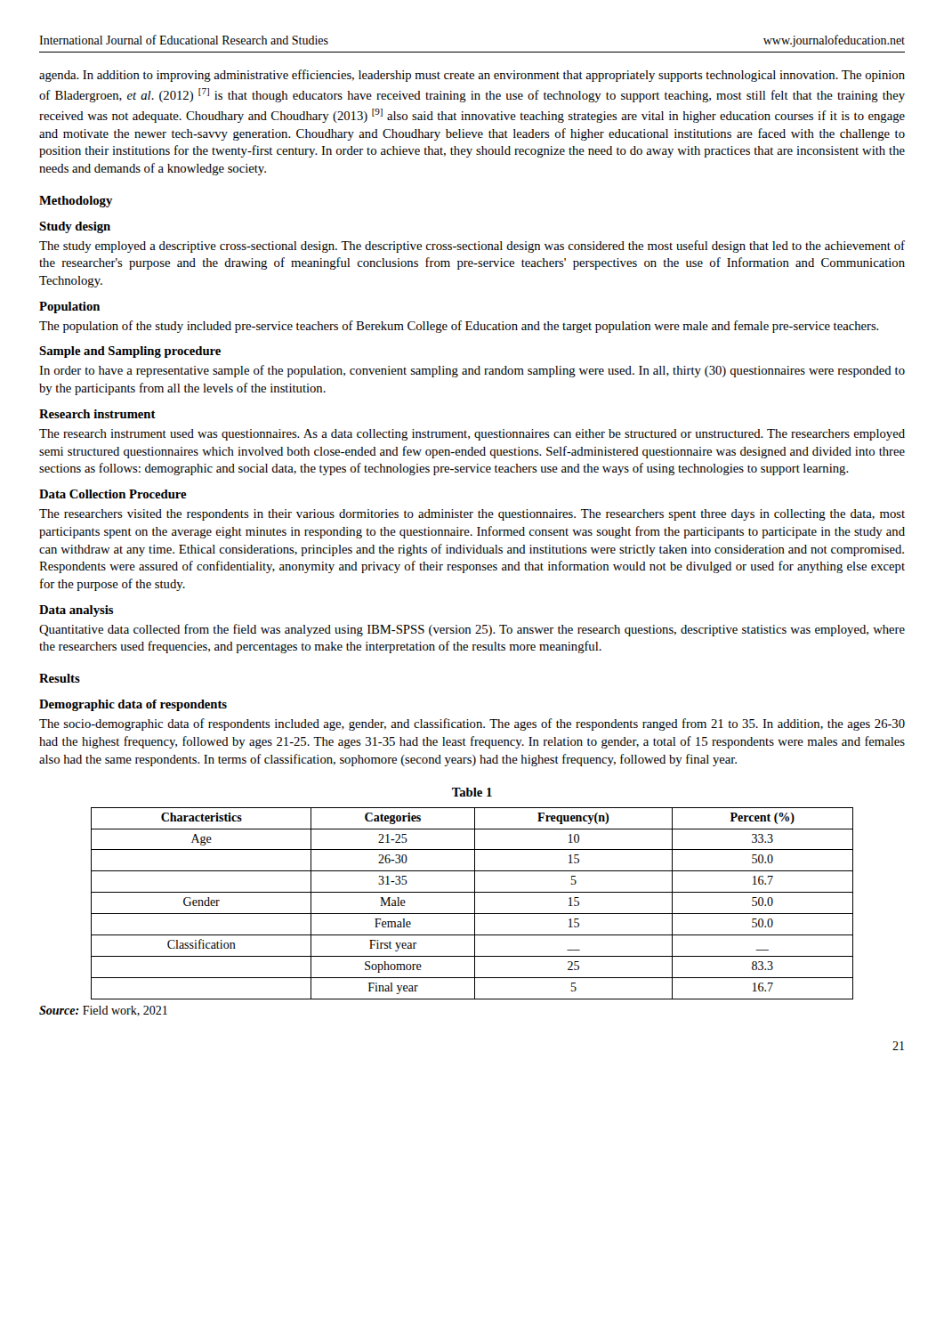International Journal of Educational Research and Studies
www.journalofeducation.net
agenda. In addition to improving administrative efficiencies, leadership must create an environment that appropriately supports technological innovation. The opinion of Bladergroen, et al. (2012) [7] is that though educators have received training in the use of technology to support teaching, most still felt that the training they received was not adequate. Choudhary and Choudhary (2013) [9] also said that innovative teaching strategies are vital in higher education courses if it is to engage and motivate the newer tech-savvy generation. Choudhary and Choudhary believe that leaders of higher educational institutions are faced with the challenge to position their institutions for the twenty-first century. In order to achieve that, they should recognize the need to do away with practices that are inconsistent with the needs and demands of a knowledge society.
Methodology
Study design
The study employed a descriptive cross-sectional design. The descriptive cross-sectional design was considered the most useful design that led to the achievement of the researcher's purpose and the drawing of meaningful conclusions from pre-service teachers' perspectives on the use of Information and Communication Technology.
Population
The population of the study included pre-service teachers of Berekum College of Education and the target population were male and female pre-service teachers.
Sample and Sampling procedure
In order to have a representative sample of the population, convenient sampling and random sampling were used. In all, thirty (30) questionnaires were responded to by the participants from all the levels of the institution.
Research instrument
The research instrument used was questionnaires. As a data collecting instrument, questionnaires can either be structured or unstructured. The researchers employed semi structured questionnaires which involved both close-ended and few open-ended questions. Self-administered questionnaire was designed and divided into three sections as follows: demographic and social data, the types of technologies pre-service teachers use and the ways of using technologies to support learning.
Data Collection Procedure
The researchers visited the respondents in their various dormitories to administer the questionnaires. The researchers spent three days in collecting the data, most participants spent on the average eight minutes in responding to the questionnaire. Informed consent was sought from the participants to participate in the study and can withdraw at any time. Ethical considerations, principles and the rights of individuals and institutions were strictly taken into consideration and not compromised. Respondents were assured of confidentiality, anonymity and privacy of their responses and that information would not be divulged or used for anything else except for the purpose of the study.
Data analysis
Quantitative data collected from the field was analyzed using IBM-SPSS (version 25). To answer the research questions, descriptive statistics was employed, where the researchers used frequencies, and percentages to make the interpretation of the results more meaningful.
Results
Demographic data of respondents
The socio-demographic data of respondents included age, gender, and classification. The ages of the respondents ranged from 21 to 35. In addition, the ages 26-30 had the highest frequency, followed by ages 21-25. The ages 31-35 had the least frequency. In relation to gender, a total of 15 respondents were males and females also had the same respondents. In terms of classification, sophomore (second years) had the highest frequency, followed by final year.
Table 1
| Characteristics | Categories | Frequency(n) | Percent (%) |
| --- | --- | --- | --- |
| Age | 21-25 | 10 | 33.3 |
| | 26-30 | 15 | 50.0 |
| | 31-35 | 5 | 16.7 |
| Gender | Male | 15 | 50.0 |
| | Female | 15 | 50.0 |
| Classification | First year | __ | __ |
| | Sophomore | 25 | 83.3 |
| | Final year | 5 | 16.7 |
Source: Field work, 2021
21